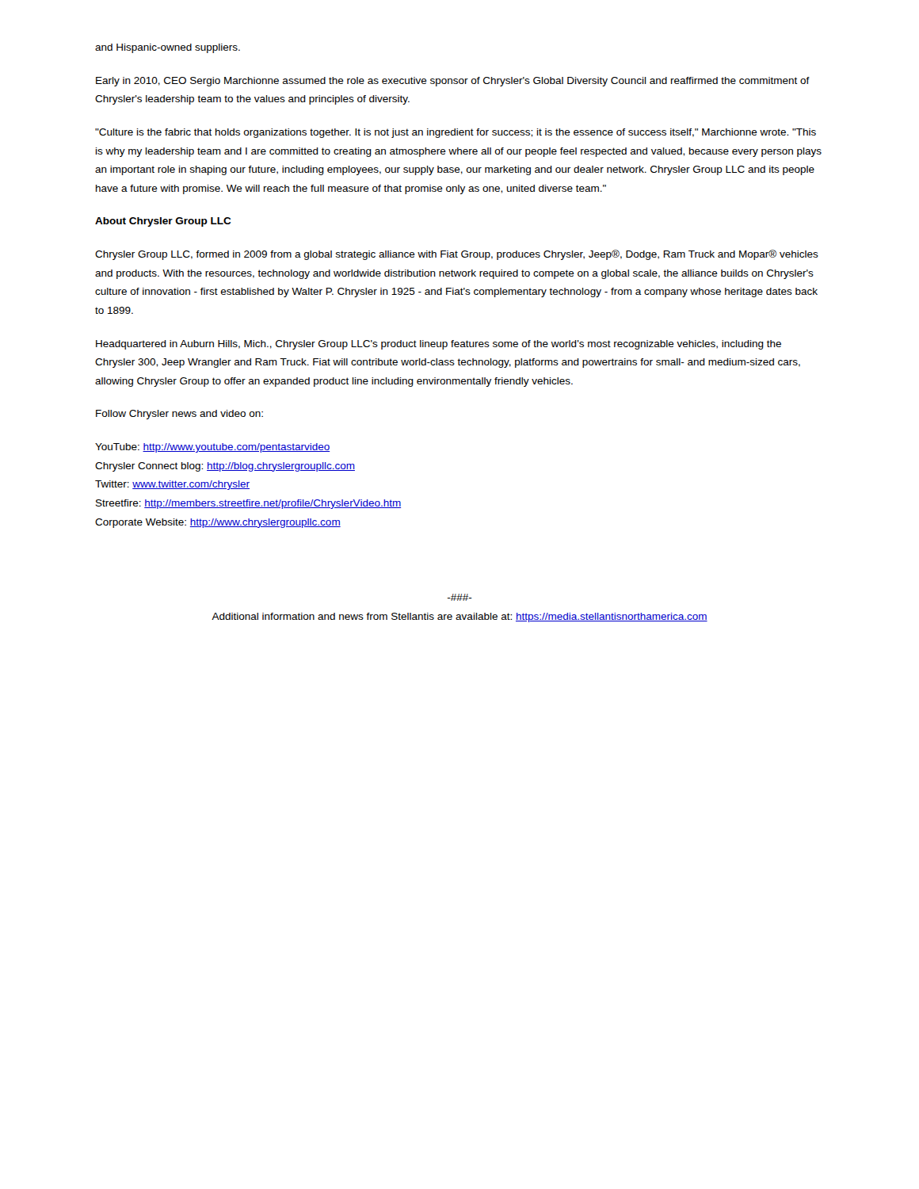and Hispanic-owned suppliers.
Early in 2010, CEO Sergio Marchionne assumed the role as executive sponsor of Chrysler's Global Diversity Council and reaffirmed the commitment of Chrysler's leadership team to the values and principles of diversity.
"Culture is the fabric that holds organizations together. It is not just an ingredient for success; it is the essence of success itself," Marchionne wrote. "This is why my leadership team and I are committed to creating an atmosphere where all of our people feel respected and valued, because every person plays an important role in shaping our future, including employees, our supply base, our marketing and our dealer network. Chrysler Group LLC and its people have a future with promise. We will reach the full measure of that promise only as one, united diverse team."
About Chrysler Group LLC
Chrysler Group LLC, formed in 2009 from a global strategic alliance with Fiat Group, produces Chrysler, Jeep®, Dodge, Ram Truck and Mopar® vehicles and products. With the resources, technology and worldwide distribution network required to compete on a global scale, the alliance builds on Chrysler's culture of innovation - first established by Walter P. Chrysler in 1925 - and Fiat's complementary technology - from a company whose heritage dates back to 1899.
Headquartered in Auburn Hills, Mich., Chrysler Group LLC's product lineup features some of the world's most recognizable vehicles, including the Chrysler 300, Jeep Wrangler and Ram Truck. Fiat will contribute world-class technology, platforms and powertrains for small- and medium-sized cars, allowing Chrysler Group to offer an expanded product line including environmentally friendly vehicles.
Follow Chrysler news and video on:
YouTube: http://www.youtube.com/pentastarvideo
Chrysler Connect blog: http://blog.chryslergroupllc.com
Twitter: www.twitter.com/chrysler
Streetfire: http://members.streetfire.net/profile/ChryslerVideo.htm
Corporate Website: http://www.chryslergroupllc.com
-###-
Additional information and news from Stellantis are available at: https://media.stellantisnorthamerica.com